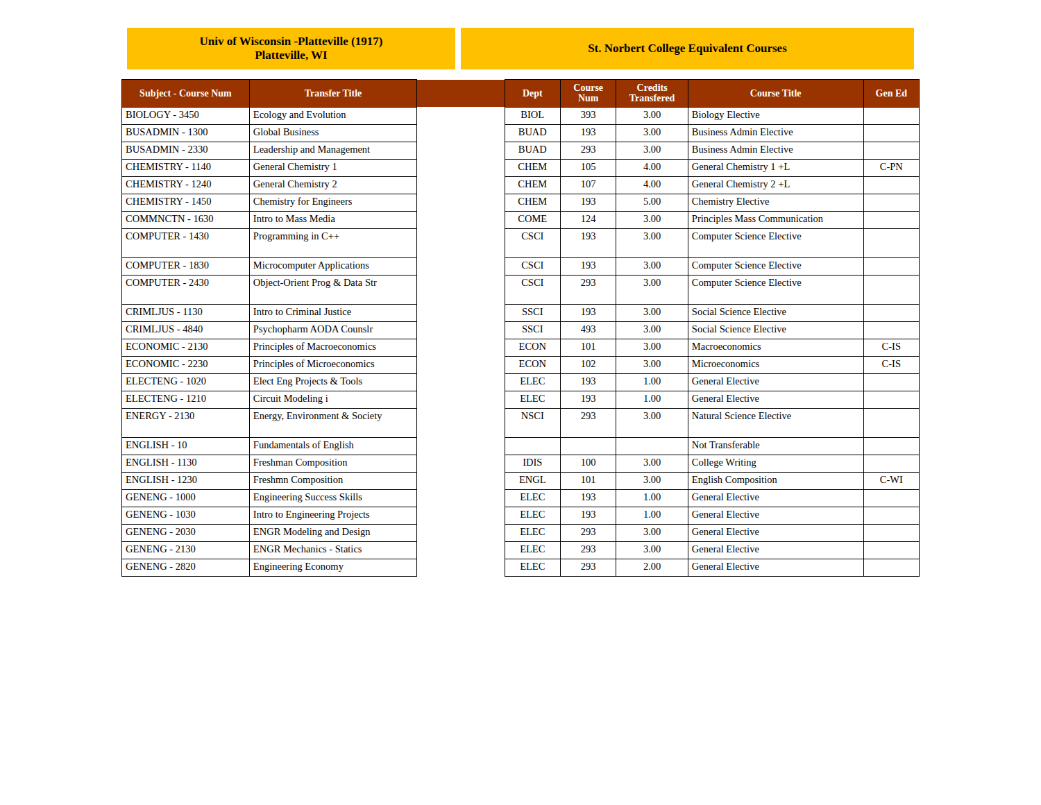| Univ of Wisconsin -Platteville (1917) Platteville, WI | St. Norbert College Equivalent Courses |
| Subject - Course Num | Transfer Title | | Dept | Course Num | Credits Transfered | Course Title | Gen Ed |
| --- | --- | --- | --- | --- | --- | --- | --- |
| BIOLOGY - 3450 | Ecology and Evolution | | BIOL | 393 | 3.00 | Biology Elective | |
| BUSADMIN - 1300 | Global Business | | BUAD | 193 | 3.00 | Business Admin Elective | |
| BUSADMIN - 2330 | Leadership and Management | | BUAD | 293 | 3.00 | Business Admin Elective | |
| CHEMISTRY - 1140 | General Chemistry 1 | | CHEM | 105 | 4.00 | General Chemistry 1 +L | C-PN |
| CHEMISTRY - 1240 | General Chemistry 2 | | CHEM | 107 | 4.00 | General Chemistry 2 +L | |
| CHEMISTRY - 1450 | Chemistry for Engineers | | CHEM | 193 | 5.00 | Chemistry Elective | |
| COMMNCTN - 1630 | Intro to Mass Media | | COME | 124 | 3.00 | Principles Mass Communication | |
| COMPUTER - 1430 | Programming in C++ | | CSCI | 193 | 3.00 | Computer Science Elective | |
| COMPUTER - 1830 | Microcomputer Applications | | CSCI | 193 | 3.00 | Computer Science Elective | |
| COMPUTER - 2430 | Object-Orient Prog & Data Str | | CSCI | 293 | 3.00 | Computer Science Elective | |
| CRIMLJUS - 1130 | Intro to Criminal Justice | | SSCI | 193 | 3.00 | Social Science Elective | |
| CRIMLJUS - 4840 | Psychopharm AODA Counslr | | SSCI | 493 | 3.00 | Social Science Elective | |
| ECONOMIC - 2130 | Principles of Macroeconomics | | ECON | 101 | 3.00 | Macroeconomics | C-IS |
| ECONOMIC - 2230 | Principles of Microeconomics | | ECON | 102 | 3.00 | Microeconomics | C-IS |
| ELECTENG - 1020 | Elect Eng Projects & Tools | | ELEC | 193 | 1.00 | General Elective | |
| ELECTENG - 1210 | Circuit Modeling i | | ELEC | 193 | 1.00 | General Elective | |
| ENERGY - 2130 | Energy, Environment & Society | | NSCI | 293 | 3.00 | Natural Science Elective | |
| ENGLISH - 10 | Fundamentals of English | | | | | Not Transferable | |
| ENGLISH - 1130 | Freshman Composition | | IDIS | 100 | 3.00 | College Writing | |
| ENGLISH - 1230 | Freshmn Composition | | ENGL | 101 | 3.00 | English Composition | C-WI |
| GENENG - 1000 | Engineering Success Skills | | ELEC | 193 | 1.00 | General Elective | |
| GENENG - 1030 | Intro to Engineering Projects | | ELEC | 193 | 1.00 | General Elective | |
| GENENG - 2030 | ENGR Modeling and Design | | ELEC | 293 | 3.00 | General Elective | |
| GENENG - 2130 | ENGR Mechanics - Statics | | ELEC | 293 | 3.00 | General Elective | |
| GENENG - 2820 | Engineering Economy | | ELEC | 293 | 2.00 | General Elective | |